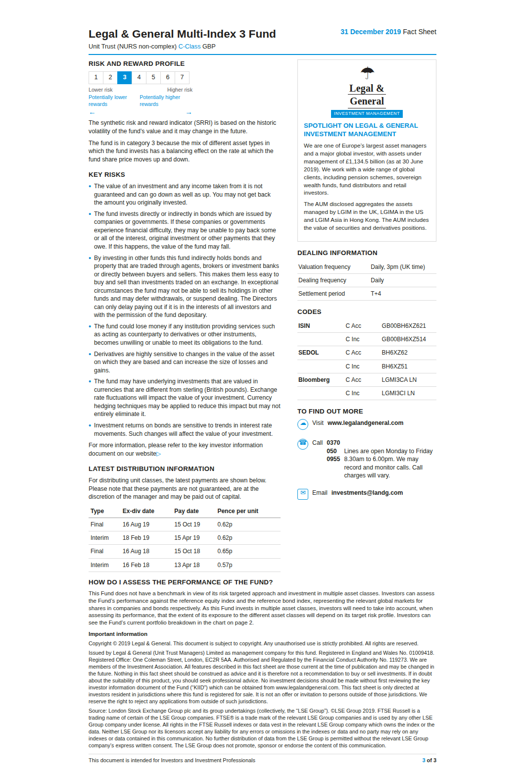Legal & General Multi-Index 3 Fund
Unit Trust (NURS non-complex) C-Class GBP
31 December 2019 Fact Sheet
Risk and reward profile
1
2
3
4
5
6
7
Lower risk Higher risk
Potentially lower rewards Potentially higher rewards
←→
The synthetic risk and reward indicator (SRRI) is based on the historic volatility of the fund’s value and it may change in the future.
The fund is in category 3 because the mix of different asset types in which the fund invests has a balancing effect on the rate at which the fund share price moves up and down.
Key risks
The value of an investment and any income taken from it is not guaranteed and can go down as well as up. You may not get back the amount you originally invested.
The fund invests directly or indirectly in bonds which are issued by companies or governments. If these companies or governments experience financial difficulty, they may be unable to pay back some or all of the interest, original investment or other payments that they owe. If this happens, the value of the fund may fall.
By investing in other funds this fund indirectly holds bonds and property that are traded through agents, brokers or investment banks or directly between buyers and sellers. This makes them less easy to buy and sell than investments traded on an exchange. In exceptional circumstances the fund may not be able to sell its holdings in other funds and may defer withdrawals, or suspend dealing. The Directors can only delay paying out if it is in the interests of all investors and with the permission of the fund depositary.
The fund could lose money if any institution providing services such as acting as counterparty to derivatives or other instruments, becomes unwilling or unable to meet its obligations to the fund.
Derivatives are highly sensitive to changes in the value of the asset on which they are based and can increase the size of losses and gains.
The fund may have underlying investments that are valued in currencies that are different from sterling (British pounds). Exchange rate fluctuations will impact the value of your investment. Currency hedging techniques may be applied to reduce this impact but may not entirely eliminate it.
Investment returns on bonds are sensitive to trends in interest rate movements. Such changes will affect the value of your investment.
For more information, please refer to the key investor information document on our website▷
Latest distribution information
For distributing unit classes, the latest payments are shown below. Please note that these payments are not guaranteed, are at the discretion of the manager and may be paid out of capital.
| Type | Ex-div date | Pay date | Pence per unit |
| --- | --- | --- | --- |
| Final | 16 Aug 19 | 15 Oct 19 | 0.62p |
| Interim | 18 Feb 19 | 15 Apr 19 | 0.62p |
| Final | 16 Aug 18 | 15 Oct 18 | 0.65p |
| Interim | 16 Feb 18 | 13 Apr 18 | 0.57p |
☂
Legal &
General
INVESTMENT MANAGEMENT
Spotlight on Legal & General Investment Management
We are one of Europe’s largest asset managers and a major global investor, with assets under management of £1,134.5 billion (as at 30 June 2019). We work with a wide range of global clients, including pension schemes, sovereign wealth funds, fund distributors and retail investors.
The AUM disclosed aggregates the assets managed by LGIM in the UK, LGIMA in the US and LGIM Asia in Hong Kong. The AUM includes the value of securities and derivatives positions.
Dealing information
| Valuation frequency | Daily, 3pm (UK time) |
| Dealing frequency | Daily |
| Settlement period | T+4 |
Codes
| ISIN | C Acc | GB00BH6XZ621 |
| | C Inc | GB00BH6XZ514 |
| SEDOL | C Acc | BH6XZ62 |
| | C Inc | BH6XZ51 |
| Bloomberg | C Acc | LGMI3CA LN |
| | C Inc | LGMI3CI LN |
To find out more
☁
Visit www.legalandgeneral.com
☎
Call 0370 050 0955
Lines are open Monday to Friday 8.30am to 6.00pm. We may record and monitor calls. Call charges will vary.
✉
Email investments@landg.com
How do I assess the performance of the fund?
This Fund does not have a benchmark in view of its risk targeted approach and investment in multiple asset classes. Investors can assess the Fund’s performance against the reference equity index and the reference bond index, representing the relevant global markets for shares in companies and bonds respectively. As this Fund invests in multiple asset classes, investors will need to take into account, when assessing its performance, that the extent of its exposure to the different asset classes will depend on its target risk profile. Investors can see the Fund’s current portfolio breakdown in the chart on page 2.
Important information
Copyright © 2019 Legal & General. This document is subject to copyright. Any unauthorised use is strictly prohibited. All rights are reserved.
Issued by Legal & General (Unit Trust Managers) Limited as management company for this fund. Registered in England and Wales No. 01009418. Registered Office: One Coleman Street, London, EC2R 5AA. Authorised and Regulated by the Financial Conduct Authority No. 119273. We are members of the Investment Association. All features described in this fact sheet are those current at the time of publication and may be changed in the future. Nothing in this fact sheet should be construed as advice and it is therefore not a recommendation to buy or sell investments. If in doubt about the suitability of this product, you should seek professional advice. No investment decisions should be made without first reviewing the key investor information document of the Fund (“KIID”) which can be obtained from www.legalandgeneral.com. This fact sheet is only directed at investors resident in jurisdictions where this fund is registered for sale. It is not an offer or invitation to persons outside of those jurisdictions. We reserve the right to reject any applications from outside of such jurisdictions.
Source: London Stock Exchange Group plc and its group undertakings (collectively, the “LSE Group”). ©LSE Group 2019. FTSE Russell is a trading name of certain of the LSE Group companies. FTSE® is a trade mark of the relevant LSE Group companies and is used by any other LSE Group company under license. All rights in the FTSE Russell indexes or data vest in the relevant LSE Group company which owns the index or the data. Neither LSE Group nor its licensors accept any liability for any errors or omissions in the indexes or data and no party may rely on any indexes or data contained in this communication. No further distribution of data from the LSE Group is permitted without the relevant LSE Group company’s express written consent. The LSE Group does not promote, sponsor or endorse the content of this communication.
This document is intended for Investors and Investment Professionals
3 of 3